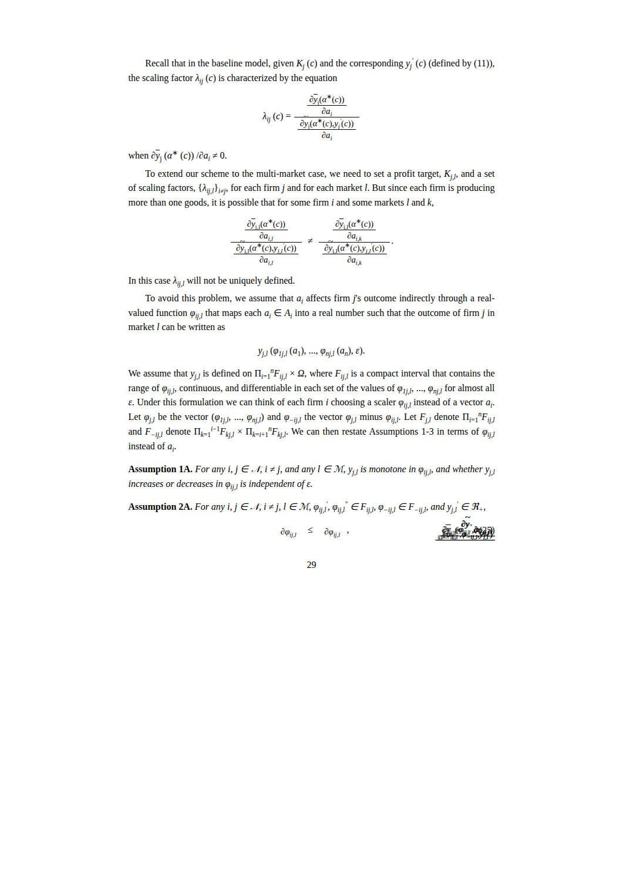Recall that in the baseline model, given Kj (c) and the corresponding yj′ (c) (defined by (11)), the scaling factor λij (c) is characterized by the equation
λij (c) = ∂yj(α∗(c))∂ai ∂yj(α∗(c),yj′(c))∂ai
when ∂yj (α∗ (c)) /∂ai ≠ 0.
To extend our scheme to the multi-market case, we need to set a profit target, Kj,l, and a set of scaling factors, {λij,l}i≠j, for each firm j and for each market l. But since each firm is producing more than one goods, it is possible that for some firm i and some markets l and k,
∂yj,l(α∗(c))∂ai,l ∂yj,l(α∗(c),yj,l′(c))∂ai,l ≠ ∂yj,l(α∗(c))∂ai,k ∂yj,l(α∗(c),yj,l′(c))∂ai,k .
In this case λij,l will not be uniquely defined.
To avoid this problem, we assume that ai affects firm j's outcome indirectly through a real-valued function φij,l that maps each ai ∈ Ai into a real number such that the outcome of firm j in market l can be written as
yj,l (φ1j,l (a1), ..., φnj,l (an), ε).
We assume that yj,l is defined on Πi=1nFij,l × Ω, where Fij,l is a compact interval that contains the range of φij,l, continuous, and differentiable in each set of the values of φ1j,l, ..., φnj,l for almost all ε. Under this formulation we can think of each firm i choosing a scaler φij,l instead of a vector ai. Let φj,l be the vector (φ1j,l, ..., φnj,l) and φ−ij,l the vector φj,l minus φij,l. Let Fj,l denote Πi=1nFij,l and F−ij,l denote Πk=1i−1Fkj,l × Πk=i+1nFkj,l. We can then restate Assumptions 1-3 in terms of φij,l instead of ai.
Assumption 1A. For any i, j ∈ 𝒩, i ≠ j, and any l ∈ ℳ, yj,l is monotone in φij,l, and whether yj,l increases or decreases in φij,l is independent of ε.
Assumption 2A. For any i, j ∈ 𝒩, i ≠ j, l ∈ ℳ, φij,l′, φij,l″ ∈ Fij,l, φ−ij,l ∈ F−ij,l, and yj,l′ ∈ ℜ+,
∂yj,l(φij,l′,φ−ij,l,yj,l′)∂φij,l ∂yj,l(φij,l′,φ−ij,l)∂φij,l ≤ ∂yj,l(φij,l″,φ−ij,l,yj,l′)∂φij,l ∂yj,l(φij,l″,φ−ij,l)∂φij,l , (25)
29